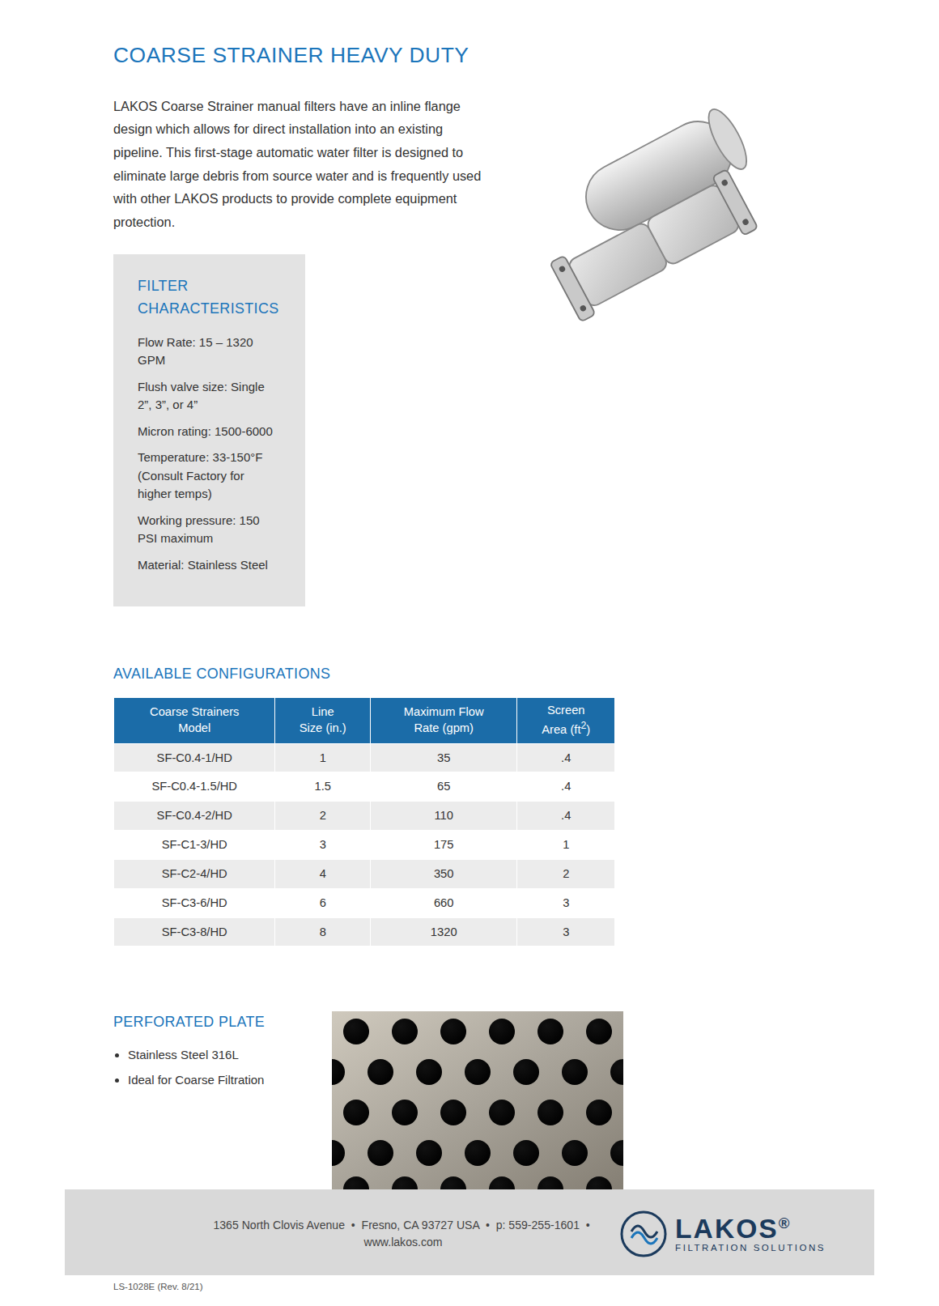Coarse Strainer Heavy Duty
LAKOS Coarse Strainer manual filters have an inline flange design which allows for direct installation into an existing pipeline. This first-stage automatic water filter is designed to eliminate large debris from source water and is frequently used with other LAKOS products to provide complete equipment protection.
Filter Characteristics
Flow Rate: 15 – 1320 GPM
Flush valve size: Single 2”, 3”, or 4”
Micron rating: 1500-6000
Temperature: 33-150°F (Consult Factory for higher temps)
Working pressure: 150 PSI maximum
Material: Stainless Steel
Available Configurations
| Coarse Strainers Model | Line Size (in.) | Maximum Flow Rate (gpm) | Screen Area (ft 2 ) |
| --- | --- | --- | --- |
| SF-C0.4-1/HD | 1 | 35 | .4 |
| SF-C0.4-1.5/HD | 1.5 | 65 | .4 |
| SF-C0.4-2/HD | 2 | 110 | .4 |
| SF-C1-3/HD | 3 | 175 | 1 |
| SF-C2-4/HD | 4 | 350 | 2 |
| SF-C3-6/HD | 6 | 660 | 3 |
| SF-C3-8/HD | 8 | 1320 | 3 |
Perforated Plate
Stainless Steel 316L
Ideal for Coarse Filtration
1365 North Clovis Avenue • Fresno, CA 93727 USA • p: 559-255-1601 • www.lakos.com
LAKOS® FILTRATION SOLUTIONS
LS-1028E (Rev. 8/21)